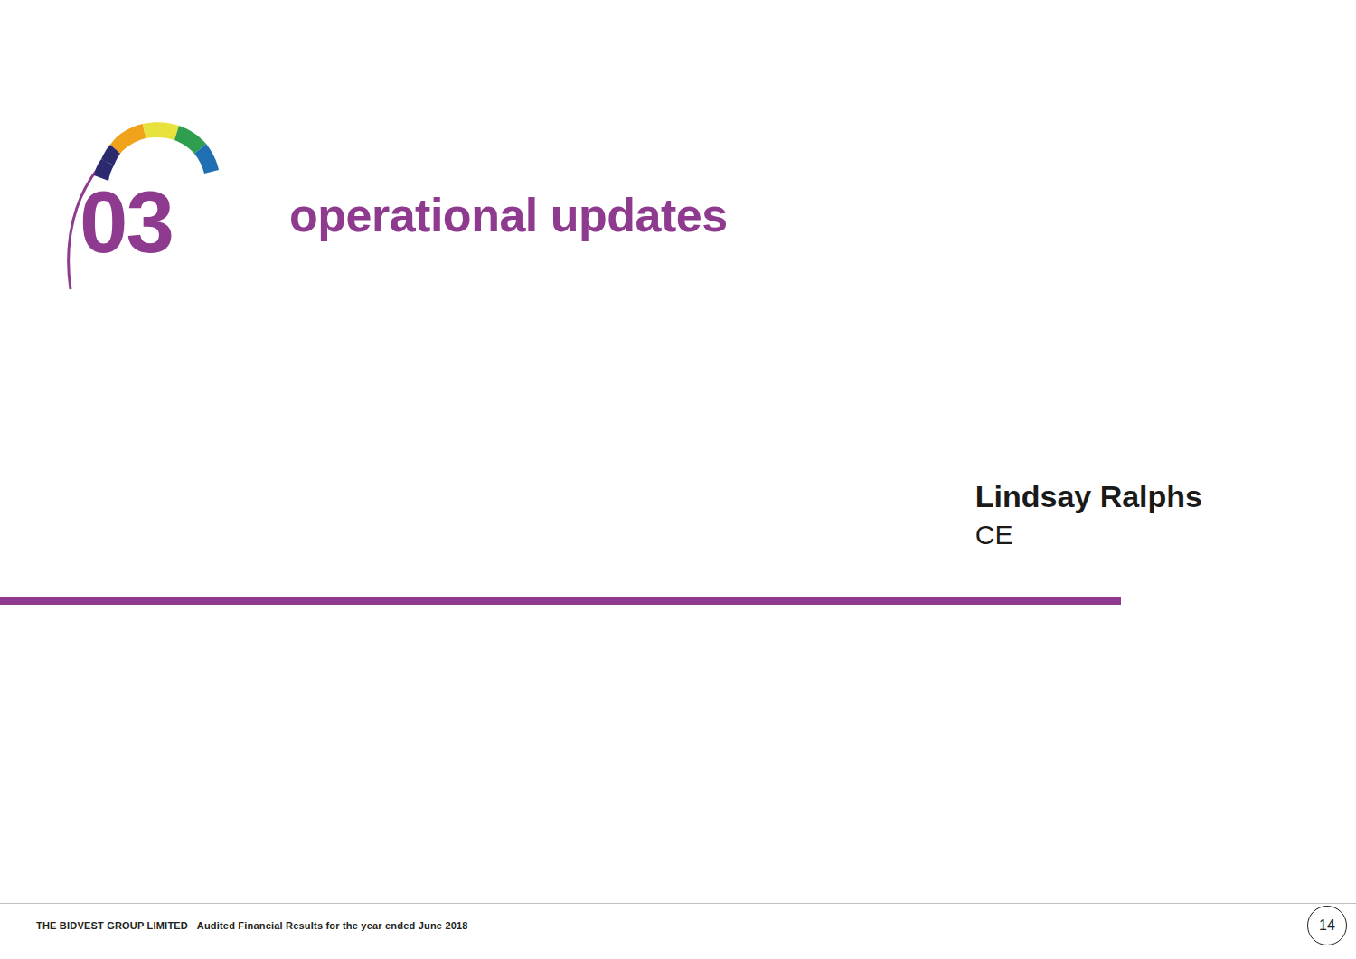03
operational updates
Lindsay Ralphs
CE
THE BIDVEST GROUP LIMITED Audited Financial Results for the year ended June 2018
14